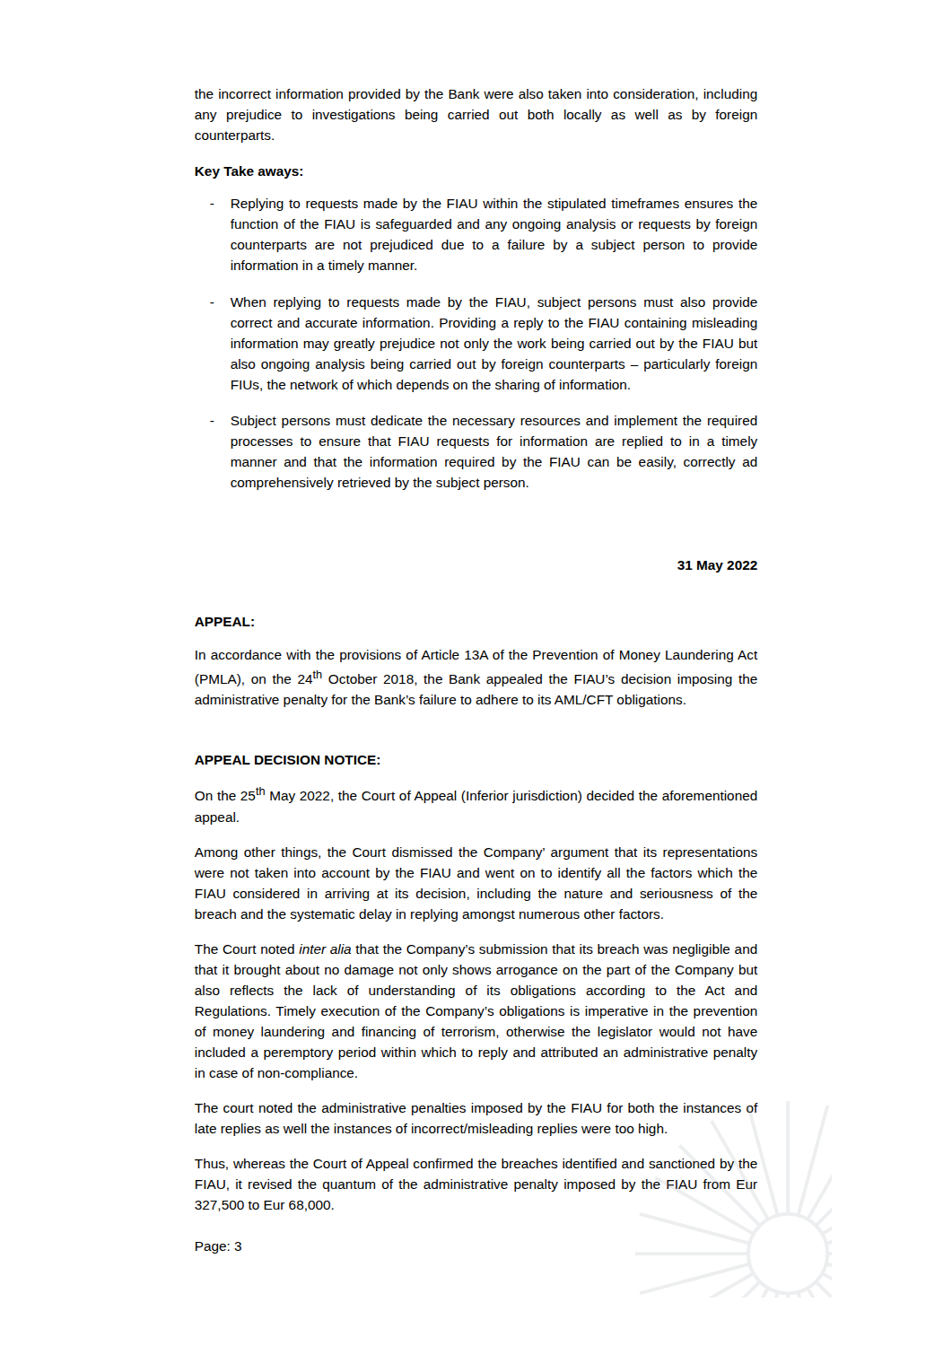the incorrect information provided by the Bank were also taken into consideration, including any prejudice to investigations being carried out both locally as well as by foreign counterparts.
Key Take aways:
Replying to requests made by the FIAU within the stipulated timeframes ensures the function of the FIAU is safeguarded and any ongoing analysis or requests by foreign counterparts are not prejudiced due to a failure by a subject person to provide information in a timely manner.
When replying to requests made by the FIAU, subject persons must also provide correct and accurate information. Providing a reply to the FIAU containing misleading information may greatly prejudice not only the work being carried out by the FIAU but also ongoing analysis being carried out by foreign counterparts – particularly foreign FIUs, the network of which depends on the sharing of information.
Subject persons must dedicate the necessary resources and implement the required processes to ensure that FIAU requests for information are replied to in a timely manner and that the information required by the FIAU can be easily, correctly ad comprehensively retrieved by the subject person.
31 May 2022
APPEAL:
In accordance with the provisions of Article 13A of the Prevention of Money Laundering Act (PMLA), on the 24th October 2018, the Bank appealed the FIAU’s decision imposing the administrative penalty for the Bank’s failure to adhere to its AML/CFT obligations.
APPEAL DECISION NOTICE:
On the 25th May 2022, the Court of Appeal (Inferior jurisdiction) decided the aforementioned appeal.
Among other things, the Court dismissed the Company’ argument that its representations were not taken into account by the FIAU and went on to identify all the factors which the FIAU considered in arriving at its decision, including the nature and seriousness of the breach and the systematic delay in replying amongst numerous other factors.
The Court noted inter alia that the Company’s submission that its breach was negligible and that it brought about no damage not only shows arrogance on the part of the Company but also reflects the lack of understanding of its obligations according to the Act and Regulations. Timely execution of the Company’s obligations is imperative in the prevention of money laundering and financing of terrorism, otherwise the legislator would not have included a peremptory period within which to reply and attributed an administrative penalty in case of non-compliance.
The court noted the administrative penalties imposed by the FIAU for both the instances of late replies as well the instances of incorrect/misleading replies were too high.
Thus, whereas the Court of Appeal confirmed the breaches identified and sanctioned by the FIAU, it revised the quantum of the administrative penalty imposed by the FIAU from Eur 327,500 to Eur 68,000.
Page: 3